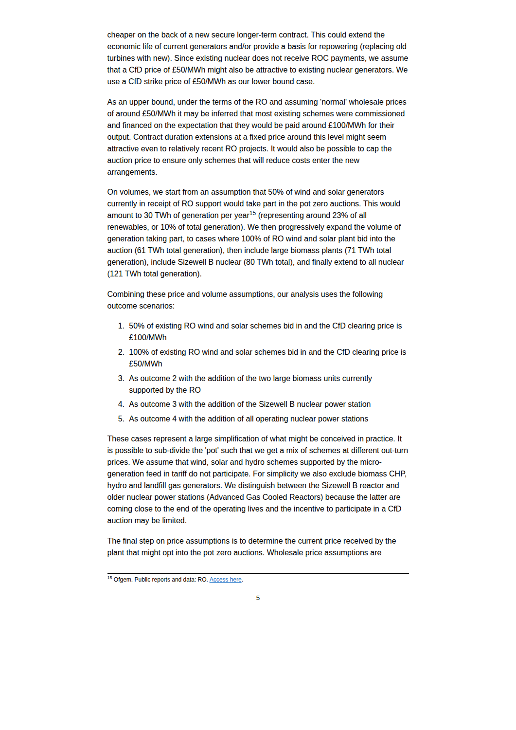cheaper on the back of a new secure longer-term contract. This could extend the economic life of current generators and/or provide a basis for repowering (replacing old turbines with new). Since existing nuclear does not receive ROC payments, we assume that a CfD price of £50/MWh might also be attractive to existing nuclear generators. We use a CfD strike price of £50/MWh as our lower bound case.
As an upper bound, under the terms of the RO and assuming 'normal' wholesale prices of around £50/MWh it may be inferred that most existing schemes were commissioned and financed on the expectation that they would be paid around £100/MWh for their output. Contract duration extensions at a fixed price around this level might seem attractive even to relatively recent RO projects. It would also be possible to cap the auction price to ensure only schemes that will reduce costs enter the new arrangements.
On volumes, we start from an assumption that 50% of wind and solar generators currently in receipt of RO support would take part in the pot zero auctions. This would amount to 30 TWh of generation per year15 (representing around 23% of all renewables, or 10% of total generation). We then progressively expand the volume of generation taking part, to cases where 100% of RO wind and solar plant bid into the auction (61 TWh total generation), then include large biomass plants (71 TWh total generation), include Sizewell B nuclear (80 TWh total), and finally extend to all nuclear (121 TWh total generation).
Combining these price and volume assumptions, our analysis uses the following outcome scenarios:
50% of existing RO wind and solar schemes bid in and the CfD clearing price is £100/MWh
100% of existing RO wind and solar schemes bid in and the CfD clearing price is £50/MWh
As outcome 2 with the addition of the two large biomass units currently supported by the RO
As outcome 3 with the addition of the Sizewell B nuclear power station
As outcome 4 with the addition of all operating nuclear power stations
These cases represent a large simplification of what might be conceived in practice. It is possible to sub-divide the 'pot' such that we get a mix of schemes at different out-turn prices. We assume that wind, solar and hydro schemes supported by the micro-generation feed in tariff do not participate. For simplicity we also exclude biomass CHP, hydro and landfill gas generators. We distinguish between the Sizewell B reactor and older nuclear power stations (Advanced Gas Cooled Reactors) because the latter are coming close to the end of the operating lives and the incentive to participate in a CfD auction may be limited.
The final step on price assumptions is to determine the current price received by the plant that might opt into the pot zero auctions. Wholesale price assumptions are
15 Ofgem. Public reports and data: RO. Access here.
5